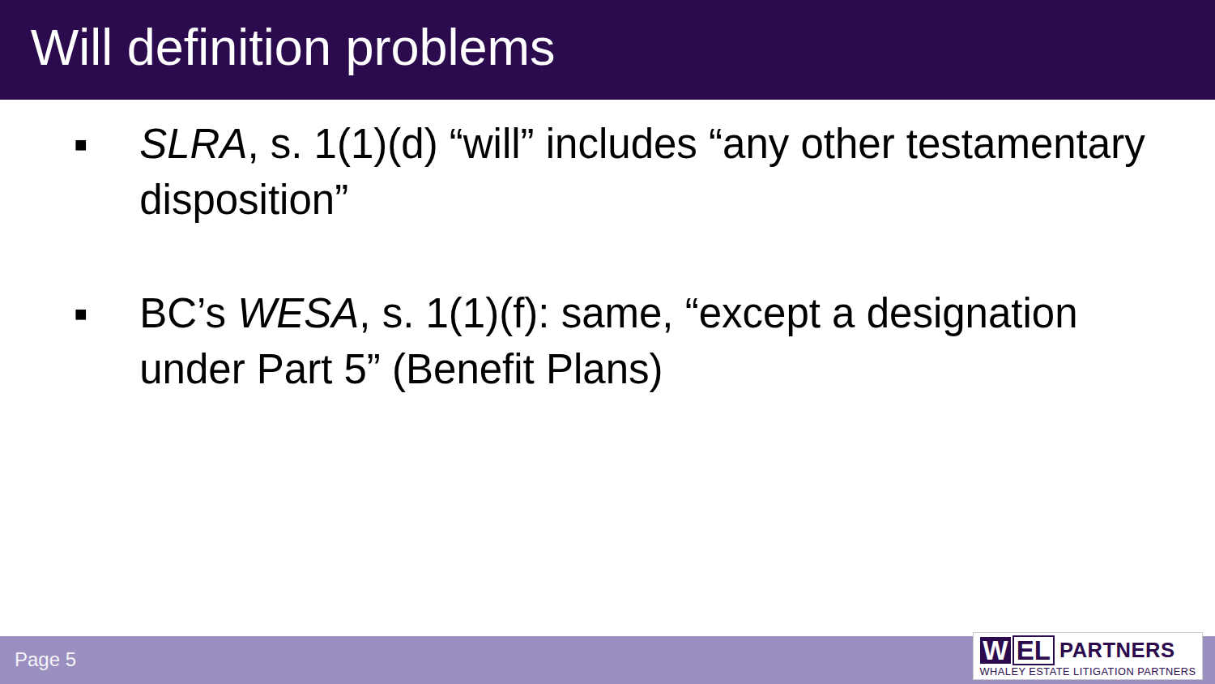Will definition problems
SLRA, s. 1(1)(d) “will” includes “any other testamentary disposition”
BC’s WESA, s. 1(1)(f): same, “except a designation under Part 5” (Benefit Plans)
Page 5
WEL PARTNERS
WHALEY ESTATE LITIGATION PARTNERS